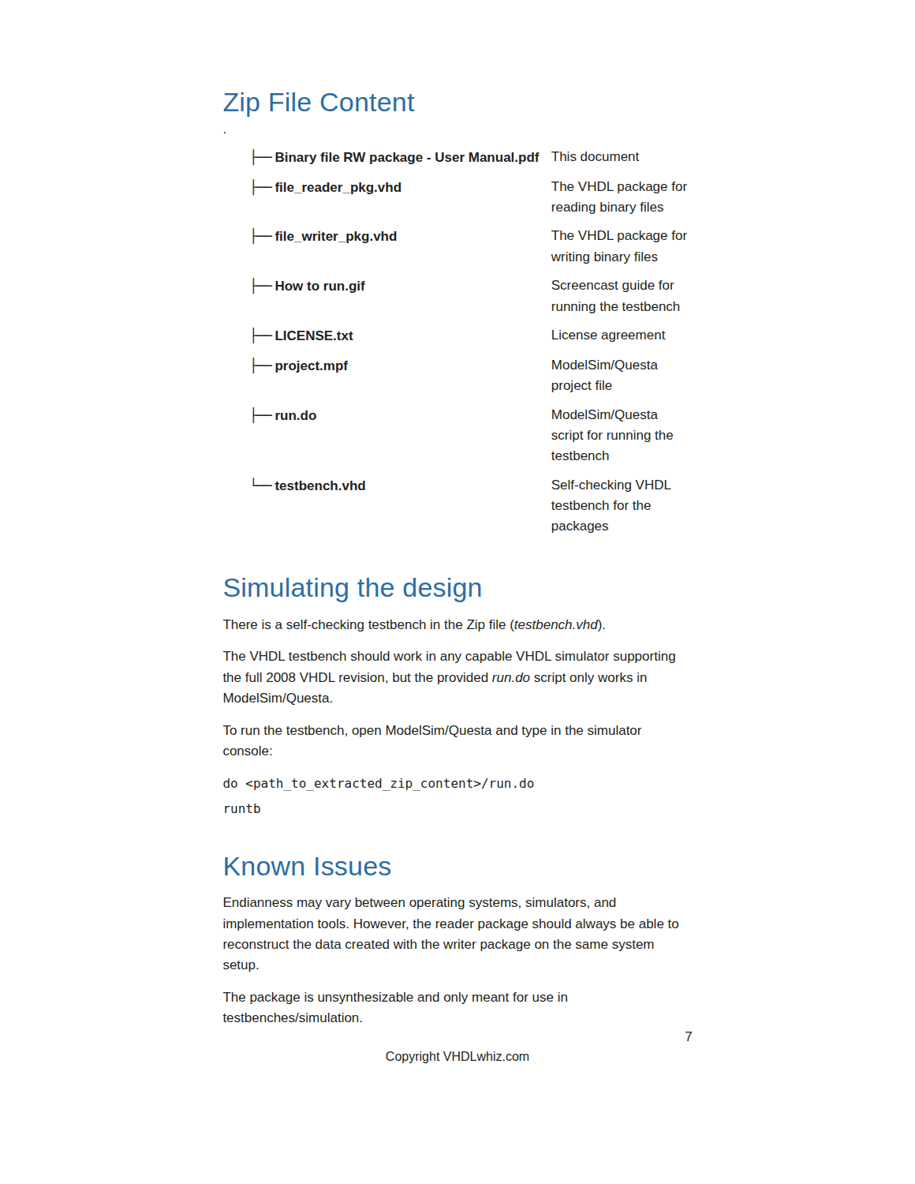Zip File Content
.
| ├── Binary file RW package - User Manual.pdf | This document |
| ├── file_reader_pkg.vhd | The VHDL package for reading binary files |
| ├── file_writer_pkg.vhd | The VHDL package for writing binary files |
| ├── How to run.gif | Screencast guide for running the testbench |
| ├── LICENSE.txt | License agreement |
| ├── project.mpf | ModelSim/Questa project file |
| ├── run.do | ModelSim/Questa script for running the testbench |
| └── testbench.vhd | Self-checking VHDL testbench for the packages |
Simulating the design
There is a self-checking testbench in the Zip file (testbench.vhd).
The VHDL testbench should work in any capable VHDL simulator supporting the full 2008 VHDL revision, but the provided run.do script only works in ModelSim/Questa.
To run the testbench, open ModelSim/Questa and type in the simulator console:
do <path_to_extracted_zip_content>/run.do
runtb
Known Issues
Endianness may vary between operating systems, simulators, and implementation tools. However, the reader package should always be able to reconstruct the data created with the writer package on the same system setup.
The package is unsynthesizable and only meant for use in testbenches/simulation.
7
Copyright VHDLwhiz.com